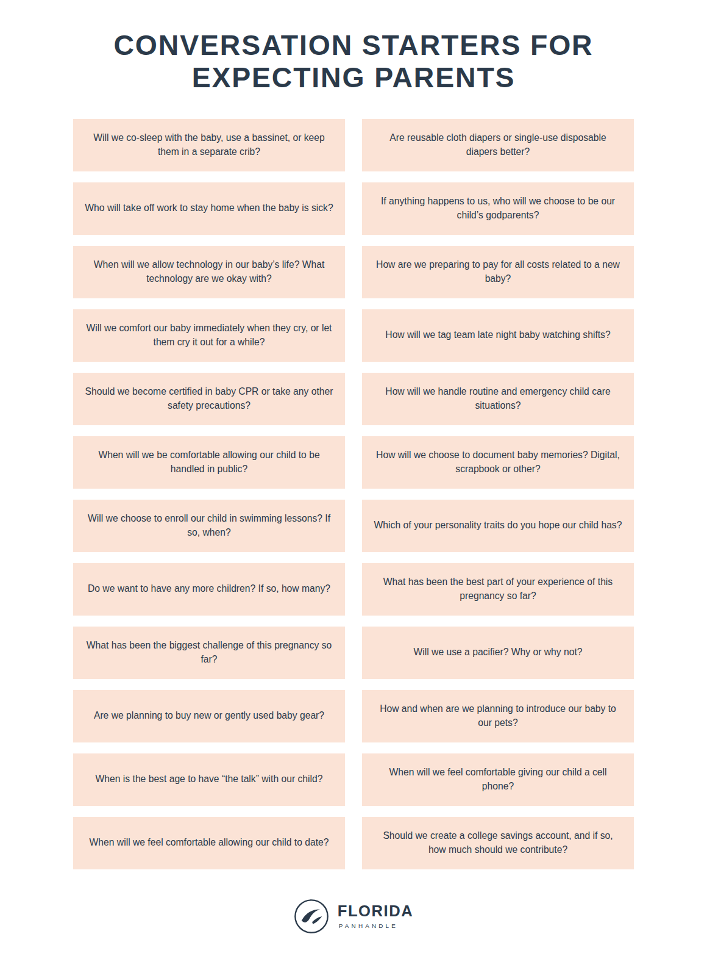Conversation Starters for Expecting Parents
Will we co-sleep with the baby, use a bassinet, or keep them in a separate crib?
Are reusable cloth diapers or single-use disposable diapers better?
Who will take off work to stay home when the baby is sick?
If anything happens to us, who will we choose to be our child’s godparents?
When will we allow technology in our baby’s life? What technology are we okay with?
How are we preparing to pay for all costs related to a new baby?
Will we comfort our baby immediately when they cry, or let them cry it out for a while?
How will we tag team late night baby watching shifts?
Should we become certified in baby CPR or take any other safety precautions?
How will we handle routine and emergency child care situations?
When will we be comfortable allowing our child to be handled in public?
How will we choose to document baby memories? Digital, scrapbook or other?
Will we choose to enroll our child in swimming lessons? If so, when?
Which of your personality traits do you hope our child has?
Do we want to have any more children? If so, how many?
What has been the best part of your experience of this pregnancy so far?
What has been the biggest challenge of this pregnancy so far?
Will we use a pacifier? Why or why not?
Are we planning to buy new or gently used baby gear?
How and when are we planning to introduce our baby to our pets?
When is the best age to have “the talk” with our child?
When will we feel comfortable giving our child a cell phone?
When will we feel comfortable allowing our child to date?
Should we create a college savings account, and if so, how much should we contribute?
Florida Panhandle